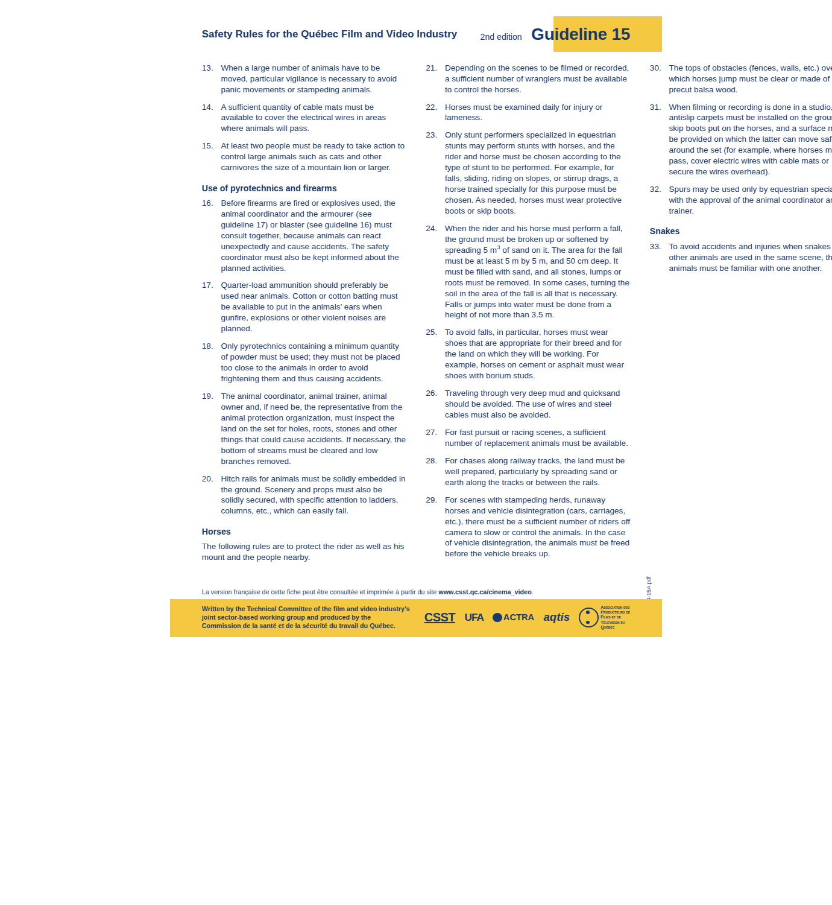Safety Rules for the Québec Film and Video Industry
2nd edition Guideline 15
13. When a large number of animals have to be moved, particular vigilance is necessary to avoid panic movements or stampeding animals.
14. A sufficient quantity of cable mats must be available to cover the electrical wires in areas where animals will pass.
15. At least two people must be ready to take action to control large animals such as cats and other carnivores the size of a mountain lion or larger.
Use of pyrotechnics and firearms
16. Before firearms are fired or explosives used, the animal coordinator and the armourer (see guideline 17) or blaster (see guideline 16) must consult together, because animals can react unexpectedly and cause accidents. The safety coordinator must also be kept informed about the planned activities.
17. Quarter-load ammunition should preferably be used near animals. Cotton or cotton batting must be available to put in the animals’ ears when gunfire, explosions or other violent noises are planned.
18. Only pyrotechnics containing a minimum quantity of powder must be used; they must not be placed too close to the animals in order to avoid frightening them and thus causing accidents.
19. The animal coordinator, animal trainer, animal owner and, if need be, the representative from the animal protection organization, must inspect the land on the set for holes, roots, stones and other things that could cause accidents. If necessary, the bottom of streams must be cleared and low branches removed.
20. Hitch rails for animals must be solidly embedded in the ground. Scenery and props must also be solidly secured, with specific attention to ladders, columns, etc., which can easily fall.
Horses
The following rules are to protect the rider as well as his mount and the people nearby.
21. Depending on the scenes to be filmed or recorded, a sufficient number of wranglers must be available to control the horses.
22. Horses must be examined daily for injury or lameness.
23. Only stunt performers specialized in equestrian stunts may perform stunts with horses, and the rider and horse must be chosen according to the type of stunt to be performed. For example, for falls, sliding, riding on slopes, or stirrup drags, a horse trained specially for this purpose must be chosen. As needed, horses must wear protective boots or skip boots.
24. When the rider and his horse must perform a fall, the ground must be broken up or softened by spreading 5 m3 of sand on it. The area for the fall must be at least 5 m by 5 m, and 50 cm deep. It must be filled with sand, and all stones, lumps or roots must be removed. In some cases, turning the soil in the area of the fall is all that is necessary. Falls or jumps into water must be done from a height of not more than 3.5 m.
25. To avoid falls, in particular, horses must wear shoes that are appropriate for their breed and for the land on which they will be working. For example, horses on cement or asphalt must wear shoes with borium studs.
26. Traveling through very deep mud and quicksand should be avoided. The use of wires and steel cables must also be avoided.
27. For fast pursuit or racing scenes, a sufficient number of replacement animals must be available.
28. For chases along railway tracks, the land must be well prepared, particularly by spreading sand or earth along the tracks or between the rails.
29. For scenes with stampeding herds, runaway horses and vehicle disintegration (cars, carriages, etc.), there must be a sufficient number of riders off camera to slow or control the animals. In the case of vehicle disintegration, the animals must be freed before the vehicle breaks up.
30. The tops of obstacles (fences, walls, etc.) over which horses jump must be clear or made of precut balsa wood.
31. When filming or recording is done in a studio, antislip carpets must be installed on the ground or skip boots put on the horses, and a surface must be provided on which the latter can move safely around the set (for example, where horses must pass, cover electric wires with cable mats or secure the wires overhead).
32. Spurs may be used only by equestrian specialists with the approval of the animal coordinator and the trainer.
Snakes
33. To avoid accidents and injuries when snakes and other animals are used in the same scene, the animals must be familiar with one another.
DC 400-1364-15A.pdf
La version française de cette fiche peut être consultée et imprimée à partir du site www.csst.qc.ca/cinema_video.
Written by the Technical Committee of the film and video industry’s joint sector-based working group and produced by the Commission de la santé et de la sécurité du travail du Québec.
CSST
UFA
ACTRA
aqtis
Association des
Producteurs de
Films et de
Télévision du
Québec